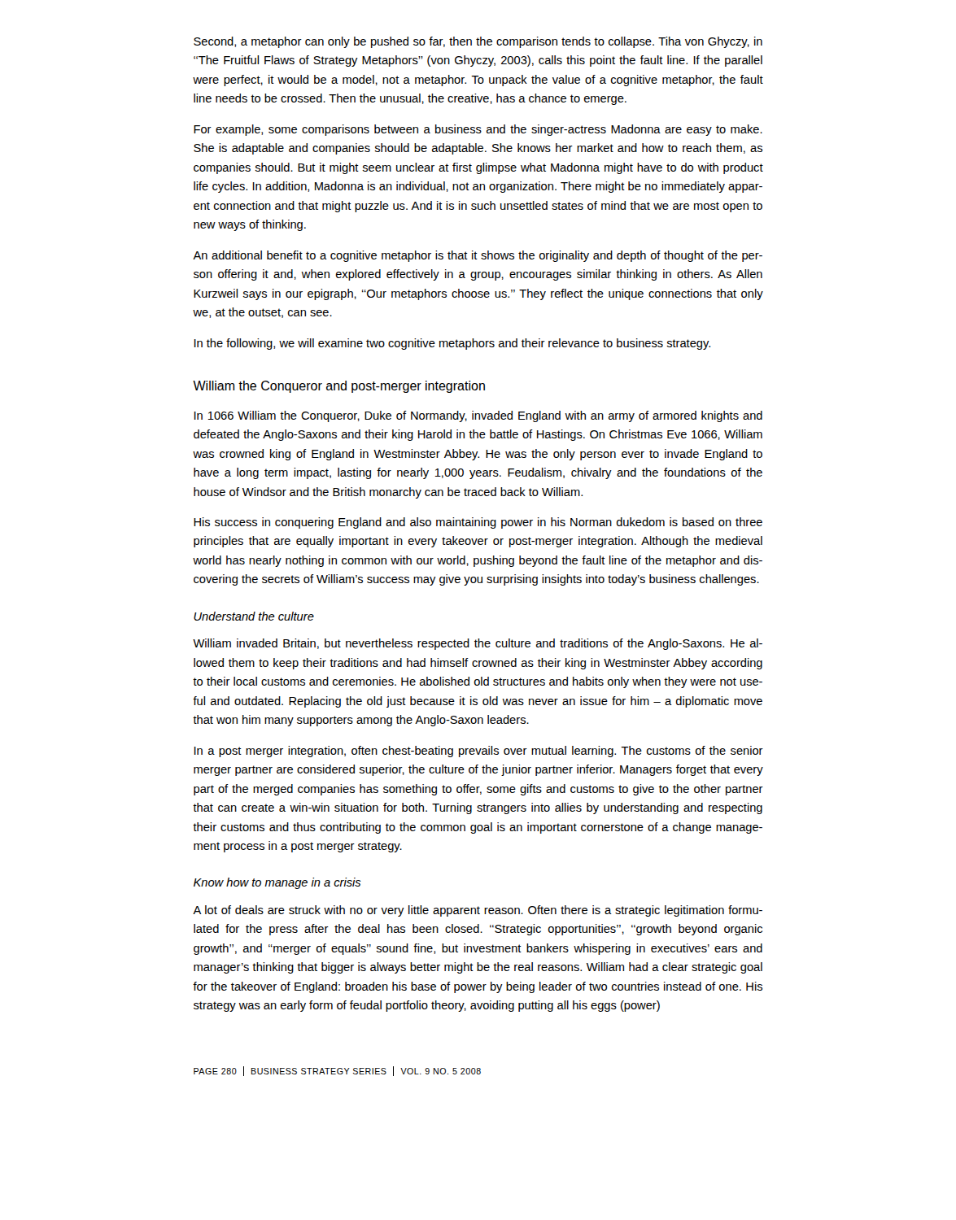Second, a metaphor can only be pushed so far, then the comparison tends to collapse. Tiha von Ghyczy, in ‘‘The Fruitful Flaws of Strategy Metaphors’’ (von Ghyczy, 2003), calls this point the fault line. If the parallel were perfect, it would be a model, not a metaphor. To unpack the value of a cognitive metaphor, the fault line needs to be crossed. Then the unusual, the creative, has a chance to emerge.
For example, some comparisons between a business and the singer-actress Madonna are easy to make. She is adaptable and companies should be adaptable. She knows her market and how to reach them, as companies should. But it might seem unclear at first glimpse what Madonna might have to do with product life cycles. In addition, Madonna is an individual, not an organization. There might be no immediately apparent connection and that might puzzle us. And it is in such unsettled states of mind that we are most open to new ways of thinking.
An additional benefit to a cognitive metaphor is that it shows the originality and depth of thought of the person offering it and, when explored effectively in a group, encourages similar thinking in others. As Allen Kurzweil says in our epigraph, ‘‘Our metaphors choose us.’’ They reflect the unique connections that only we, at the outset, can see.
In the following, we will examine two cognitive metaphors and their relevance to business strategy.
William the Conqueror and post-merger integration
In 1066 William the Conqueror, Duke of Normandy, invaded England with an army of armored knights and defeated the Anglo-Saxons and their king Harold in the battle of Hastings. On Christmas Eve 1066, William was crowned king of England in Westminster Abbey. He was the only person ever to invade England to have a long term impact, lasting for nearly 1,000 years. Feudalism, chivalry and the foundations of the house of Windsor and the British monarchy can be traced back to William.
His success in conquering England and also maintaining power in his Norman dukedom is based on three principles that are equally important in every takeover or post-merger integration. Although the medieval world has nearly nothing in common with our world, pushing beyond the fault line of the metaphor and discovering the secrets of William’s success may give you surprising insights into today’s business challenges.
Understand the culture
William invaded Britain, but nevertheless respected the culture and traditions of the Anglo-Saxons. He allowed them to keep their traditions and had himself crowned as their king in Westminster Abbey according to their local customs and ceremonies. He abolished old structures and habits only when they were not useful and outdated. Replacing the old just because it is old was never an issue for him – a diplomatic move that won him many supporters among the Anglo-Saxon leaders.
In a post merger integration, often chest-beating prevails over mutual learning. The customs of the senior merger partner are considered superior, the culture of the junior partner inferior. Managers forget that every part of the merged companies has something to offer, some gifts and customs to give to the other partner that can create a win-win situation for both. Turning strangers into allies by understanding and respecting their customs and thus contributing to the common goal is an important cornerstone of a change management process in a post merger strategy.
Know how to manage in a crisis
A lot of deals are struck with no or very little apparent reason. Often there is a strategic legitimation formulated for the press after the deal has been closed. ‘‘Strategic opportunities’’, ‘‘growth beyond organic growth’’, and ‘‘merger of equals’’ sound fine, but investment bankers whispering in executives’ ears and manager’s thinking that bigger is always better might be the real reasons. William had a clear strategic goal for the takeover of England: broaden his base of power by being leader of two countries instead of one. His strategy was an early form of feudal portfolio theory, avoiding putting all his eggs (power)
PAGE 280 BUSINESS STRATEGY SERIES VOL. 9 NO. 5 2008